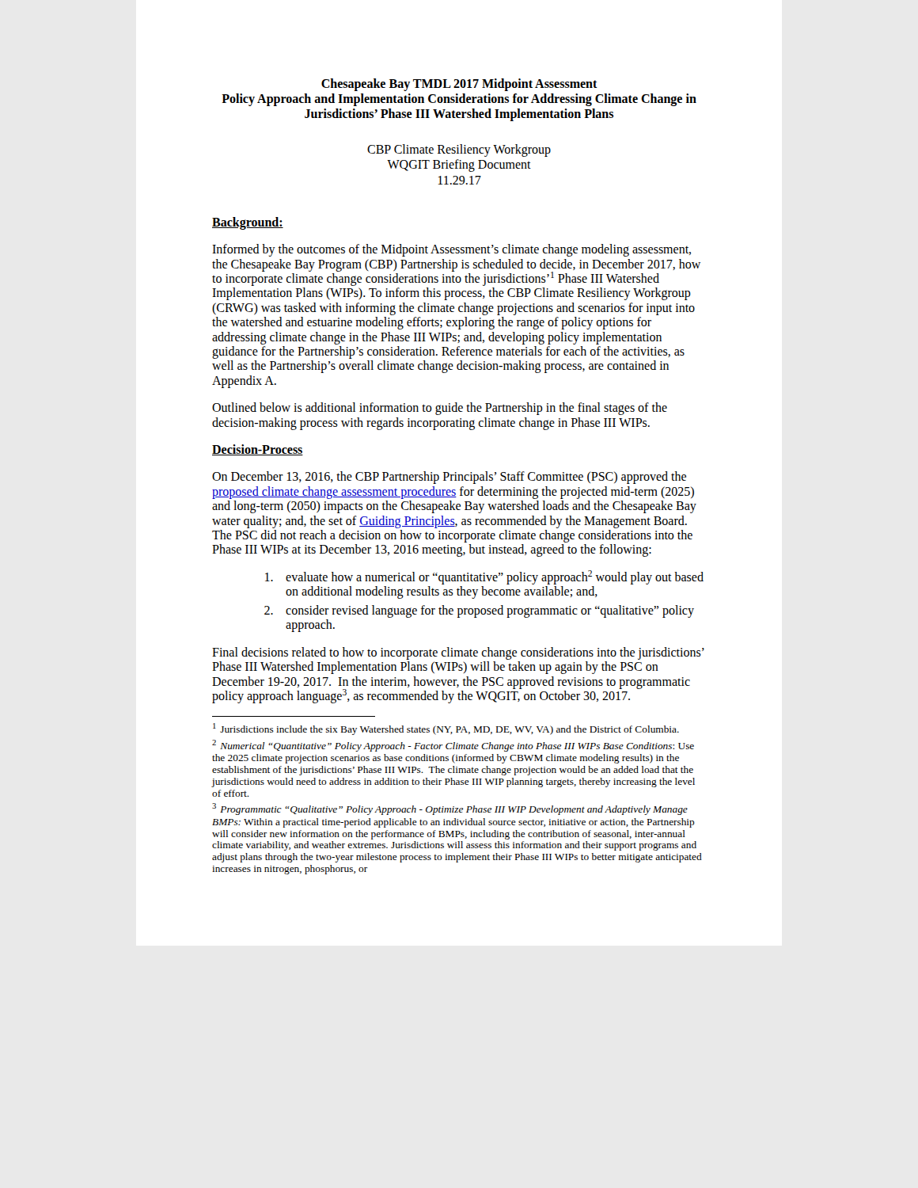Chesapeake Bay TMDL 2017 Midpoint Assessment
Policy Approach and Implementation Considerations for Addressing Climate Change in
Jurisdictions’ Phase III Watershed Implementation Plans
CBP Climate Resiliency Workgroup
WQGIT Briefing Document
11.29.17
Background:
Informed by the outcomes of the Midpoint Assessment’s climate change modeling assessment, the Chesapeake Bay Program (CBP) Partnership is scheduled to decide, in December 2017, how to incorporate climate change considerations into the jurisdictions’1 Phase III Watershed Implementation Plans (WIPs). To inform this process, the CBP Climate Resiliency Workgroup (CRWG) was tasked with informing the climate change projections and scenarios for input into the watershed and estuarine modeling efforts; exploring the range of policy options for addressing climate change in the Phase III WIPs; and, developing policy implementation guidance for the Partnership’s consideration. Reference materials for each of the activities, as well as the Partnership’s overall climate change decision-making process, are contained in Appendix A.
Outlined below is additional information to guide the Partnership in the final stages of the decision-making process with regards incorporating climate change in Phase III WIPs.
Decision-Process
On December 13, 2016, the CBP Partnership Principals’ Staff Committee (PSC) approved the proposed climate change assessment procedures for determining the projected mid-term (2025) and long-term (2050) impacts on the Chesapeake Bay watershed loads and the Chesapeake Bay water quality; and, the set of Guiding Principles, as recommended by the Management Board. The PSC did not reach a decision on how to incorporate climate change considerations into the Phase III WIPs at its December 13, 2016 meeting, but instead, agreed to the following:
evaluate how a numerical or “quantitative” policy approach2 would play out based on additional modeling results as they become available; and,
consider revised language for the proposed programmatic or “qualitative” policy approach.
Final decisions related to how to incorporate climate change considerations into the jurisdictions’ Phase III Watershed Implementation Plans (WIPs) will be taken up again by the PSC on December 19-20, 2017. In the interim, however, the PSC approved revisions to programmatic policy approach language3, as recommended by the WQGIT, on October 30, 2017.
1 Jurisdictions include the six Bay Watershed states (NY, PA, MD, DE, WV, VA) and the District of Columbia.
2 Numerical “Quantitative” Policy Approach - Factor Climate Change into Phase III WIPs Base Conditions: Use the 2025 climate projection scenarios as base conditions (informed by CBWM climate modeling results) in the establishment of the jurisdictions’ Phase III WIPs. The climate change projection would be an added load that the jurisdictions would need to address in addition to their Phase III WIP planning targets, thereby increasing the level of effort.
3 Programmatic “Qualitative” Policy Approach - Optimize Phase III WIP Development and Adaptively Manage BMPs: Within a practical time-period applicable to an individual source sector, initiative or action, the Partnership will consider new information on the performance of BMPs, including the contribution of seasonal, inter-annual climate variability, and weather extremes. Jurisdictions will assess this information and their support programs and adjust plans through the two-year milestone process to implement their Phase III WIPs to better mitigate anticipated increases in nitrogen, phosphorus, or